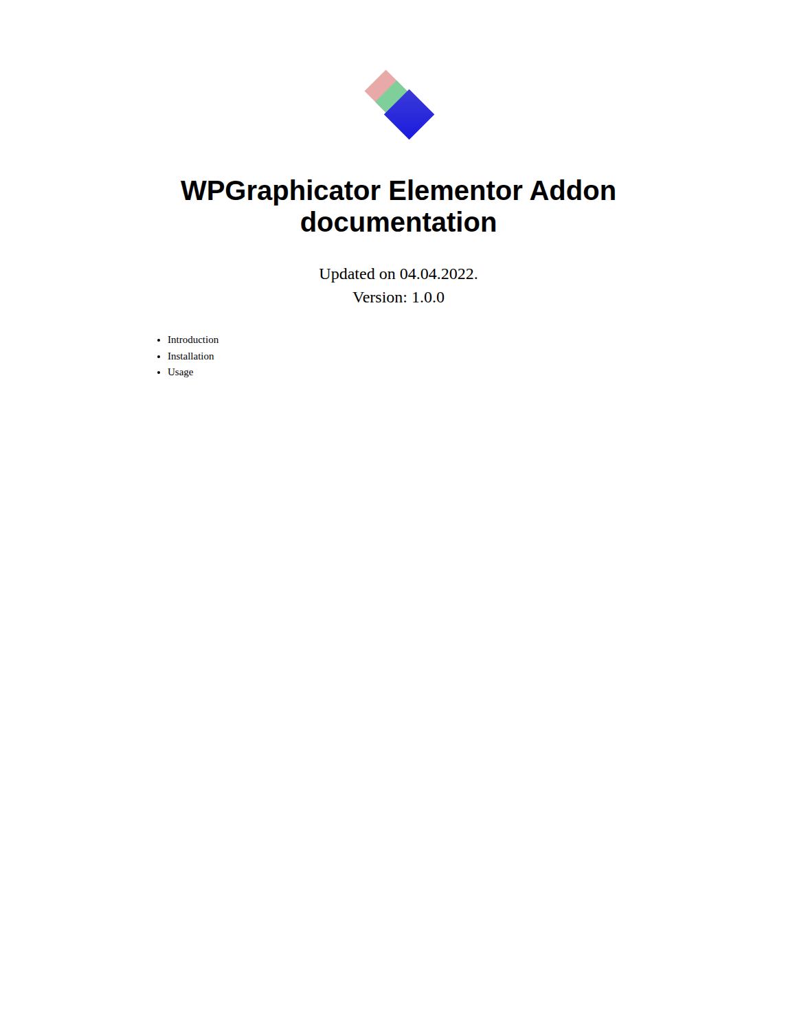WPGraphicator Elementor Addon documentation
Updated on 04.04.2022. Version: 1.0.0
Introduction
Installation
Usage